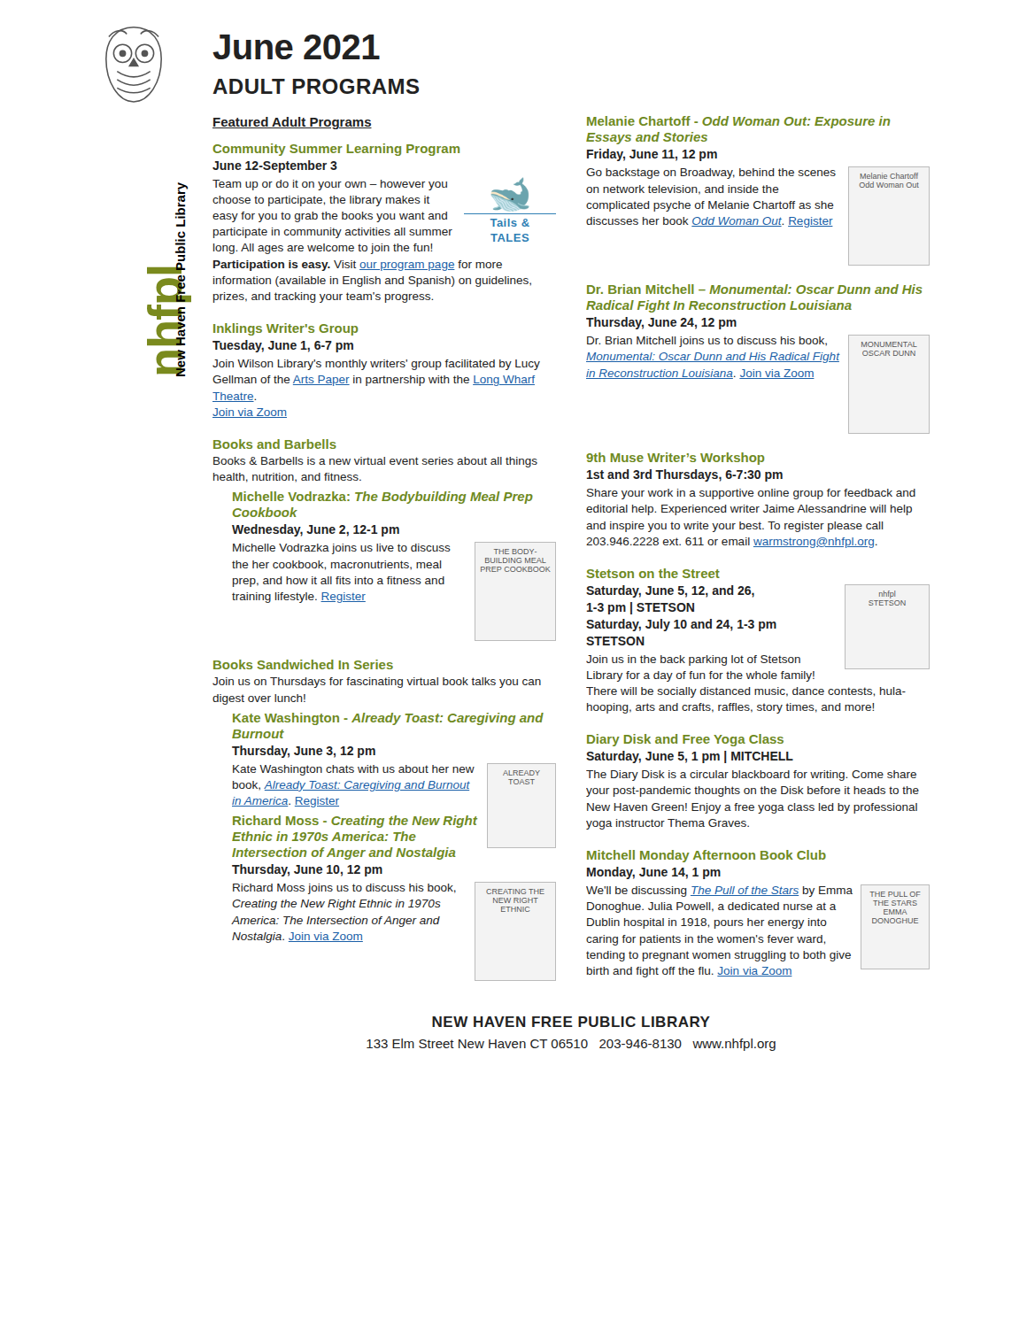nhfpl
New Haven Free Public Library
June 2021
ADULT PROGRAMS
Featured Adult Programs
Community Summer Learning Program
June 12-September 3
🐋
Tails &
TALES
Team up or do it on your own – however you choose to participate, the library makes it easy for you to grab the books you want and participate in community activities all summer long. All ages are welcome to join the fun! Participation is easy. Visit our program page for more information (available in English and Spanish) on guidelines, prizes, and tracking your team's progress.
Inklings Writer's Group
Tuesday, June 1, 6-7 pm
Join Wilson Library's monthly writers' group facilitated by Lucy Gellman of the Arts Paper in partnership with the Long Wharf Theatre.
Join via Zoom
Books and Barbells
Books & Barbells is a new virtual event series about all things health, nutrition, and fitness.
Michelle Vodrazka: The Bodybuilding Meal Prep Cookbook
Wednesday, June 2, 12-1 pm
THE BODY­BUILDING MEAL PREP COOKBOOK
Michelle Vodrazka joins us live to discuss the her cookbook, macronutrients, meal prep, and how it all fits into a fitness and training lifestyle. Register
Books Sandwiched In Series
Join us on Thursdays for fascinating virtual book talks you can digest over lunch!
Kate Washington - Already Toast: Caregiving and Burnout
Thursday, June 3, 12 pm
ALREADY TOAST
Kate Washington chats with us about her new book, Already Toast: Caregiving and Burnout in America. Register
Richard Moss - Creating the New Right Ethnic in 1970s America: The Intersection of Anger and Nostalgia
Thursday, June 10, 12 pm
CREATING THE NEW RIGHT ETHNIC
Richard Moss joins us to discuss his book, Creating the New Right Ethnic in 1970s America: The Intersection of Anger and Nostalgia. Join via Zoom
Melanie Chartoff - Odd Woman Out: Exposure in Essays and Stories
Friday, June 11, 12 pm
Melanie Chartoff
Odd Woman Out
Go backstage on Broadway, behind the scenes on network television, and inside the complicated psyche of Melanie Chartoff as she discusses her book Odd Woman Out. Register
Dr. Brian Mitchell – Monumental: Oscar Dunn and His Radical Fight In Reconstruction Louisiana
Thursday, June 24, 12 pm
MONUMENTAL
OSCAR DUNN
Dr. Brian Mitchell joins us to discuss his book, Monumental: Oscar Dunn and His Radical Fight in Reconstruction Louisiana. Join via Zoom
9th Muse Writer’s Workshop
1st and 3rd Thursdays, 6-7:30 pm
Share your work in a supportive online group for feedback and editorial help. Experienced writer Jaime Alessandrine will help and inspire you to write your best. To register please call 203.946.2228 ext. 611 or email warmstrong@nhfpl.org.
Stetson on the Street
nhfpl
STETSON
Saturday, June 5, 12, and 26,
1-3 pm | STETSON
Saturday, July 10 and 24, 1-3 pm
STETSON
Join us in the back parking lot of Stetson Library for a day of fun for the whole family! There will be socially distanced music, dance contests, hula-hooping, arts and crafts, raffles, story times, and more!
Diary Disk and Free Yoga Class
Saturday, June 5, 1 pm | MITCHELL
The Diary Disk is a circular blackboard for writing. Come share your post-pandemic thoughts on the Disk before it heads to the New Haven Green! Enjoy a free yoga class led by professional yoga instructor Thema Graves.
Mitchell Monday Afternoon Book Club
Monday, June 14, 1 pm
THE PULL OF THE STARS
EMMA DONOGHUE
We'll be discussing The Pull of the Stars by Emma Donoghue. Julia Powell, a dedicated nurse at a Dublin hospital in 1918, pours her energy into caring for patients in the women's fever ward, tending to pregnant women struggling to both give birth and fight off the flu. Join via Zoom
NEW HAVEN FREE PUBLIC LIBRARY
133 Elm Street New Haven CT 06510 203-946-8130 www.nhfpl.org